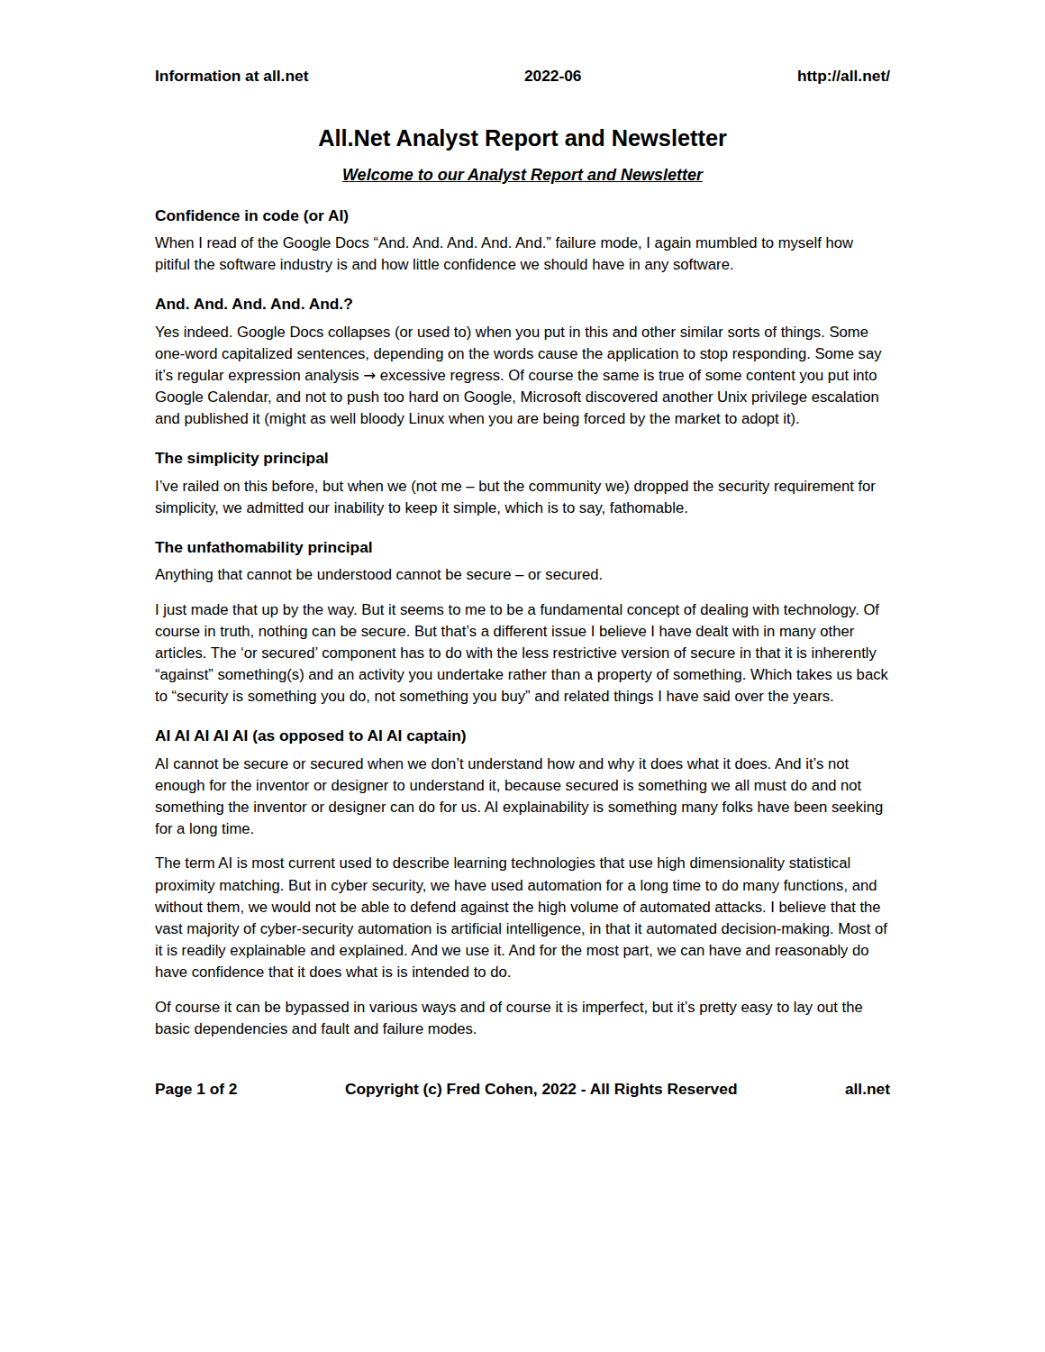Information at all.net
2022-06
http://all.net/
All.Net Analyst Report and Newsletter
Welcome to our Analyst Report and Newsletter
Confidence in code (or AI)
When I read of the Google Docs “And. And. And. And. And.” failure mode, I again mumbled to myself how pitiful the software industry is and how little confidence we should have in any software.
And. And. And. And. And.?
Yes indeed. Google Docs collapses (or used to) when you put in this and other similar sorts of things. Some one-word capitalized sentences, depending on the words cause the application to stop responding. Some say it’s regular expression analysis → excessive regress. Of course the same is true of some content you put into Google Calendar, and not to push too hard on Google, Microsoft discovered another Unix privilege escalation and published it (might as well bloody Linux when you are being forced by the market to adopt it).
The simplicity principal
I’ve railed on this before, but when we (not me – but the community we) dropped the security requirement for simplicity, we admitted our inability to keep it simple, which is to say, fathomable.
The unfathomability principal
Anything that cannot be understood cannot be secure – or secured.
I just made that up by the way. But it seems to me to be a fundamental concept of dealing with technology. Of course in truth, nothing can be secure. But that’s a different issue I believe I have dealt with in many other articles. The ‘or secured’ component has to do with the less restrictive version of secure in that it is inherently “against” something(s) and an activity you undertake rather than a property of something. Which takes us back to “security is something you do, not something you buy” and related things I have said over the years.
AI AI AI AI AI (as opposed to AI AI captain)
AI cannot be secure or secured when we don’t understand how and why it does what it does. And it’s not enough for the inventor or designer to understand it, because secured is something we all must do and not something the inventor or designer can do for us. AI explainability is something many folks have been seeking for a long time.
The term AI is most current used to describe learning technologies that use high dimensionality statistical proximity matching. But in cyber security, we have used automation for a long time to do many functions, and without them, we would not be able to defend against the high volume of automated attacks. I believe that the vast majority of cyber-security automation is artificial intelligence, in that it automated decision-making. Most of it is readily explainable and explained. And we use it. And for the most part, we can have and reasonably do have confidence that it does what is is intended to do.
Of course it can be bypassed in various ways and of course it is imperfect, but it’s pretty easy to lay out the basic dependencies and fault and failure modes.
Page 1 of 2
Copyright (c) Fred Cohen, 2022 - All Rights Reserved
all.net